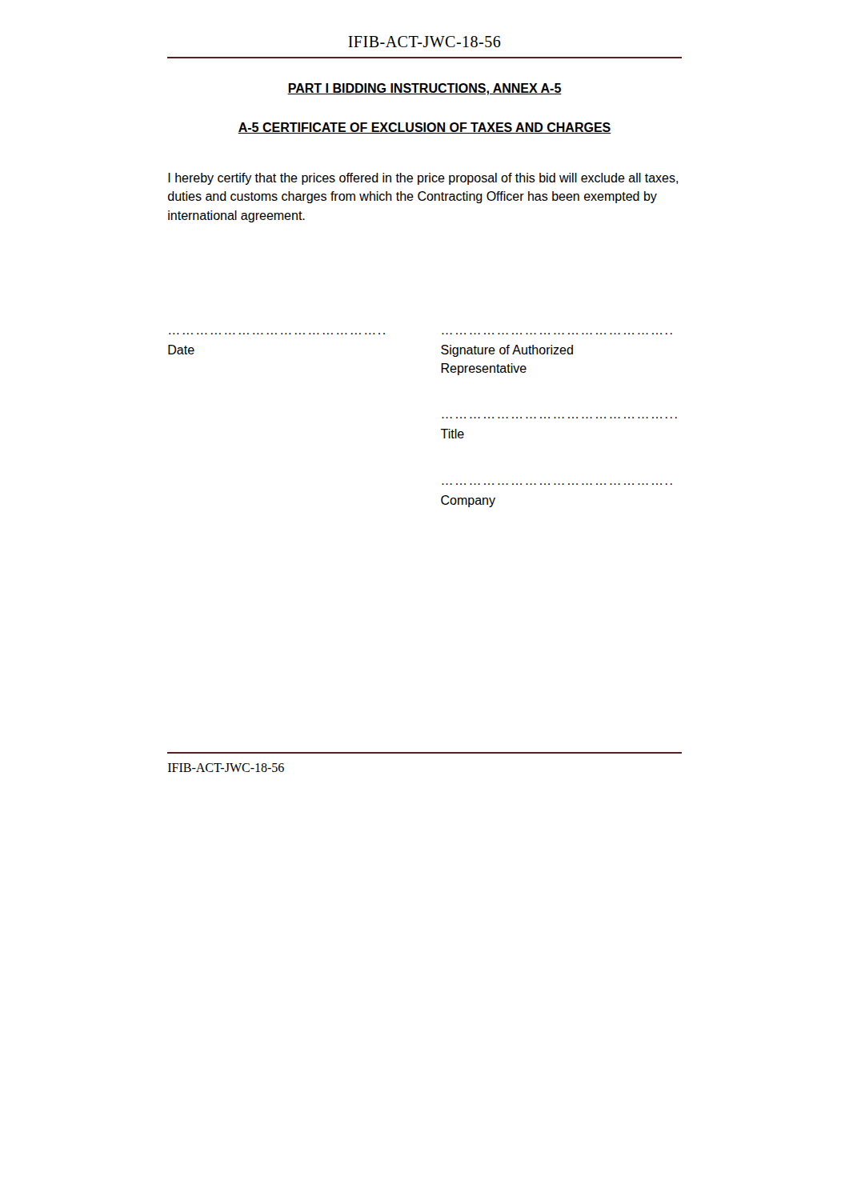IFIB-ACT-JWC-18-56
PART I BIDDING INSTRUCTIONS, ANNEX A-5
A-5 CERTIFICATE OF EXCLUSION OF TAXES AND CHARGES
I hereby certify that the prices offered in the price proposal of this bid will exclude all taxes, duties and customs charges from which the Contracting Officer has been exempted by international agreement.
……………………………………….. Date
………………………………………….. Signature of Authorized
Representative
…………………………………………... Title
………………………………………….. Company
IFIB-ACT-JWC-18-56